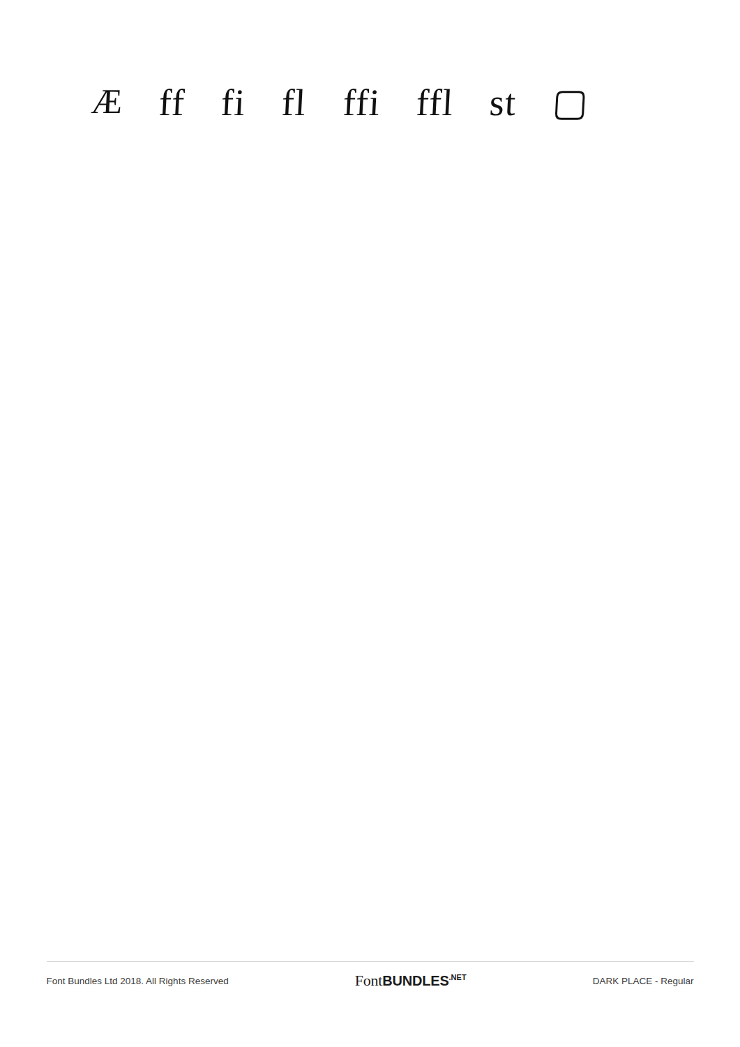Æ ff fi fl ffi ffl st ▢
Font Bundles Ltd 2018. All Rights Reserved
Font BUNDLES.NET
DARK PLACE - Regular